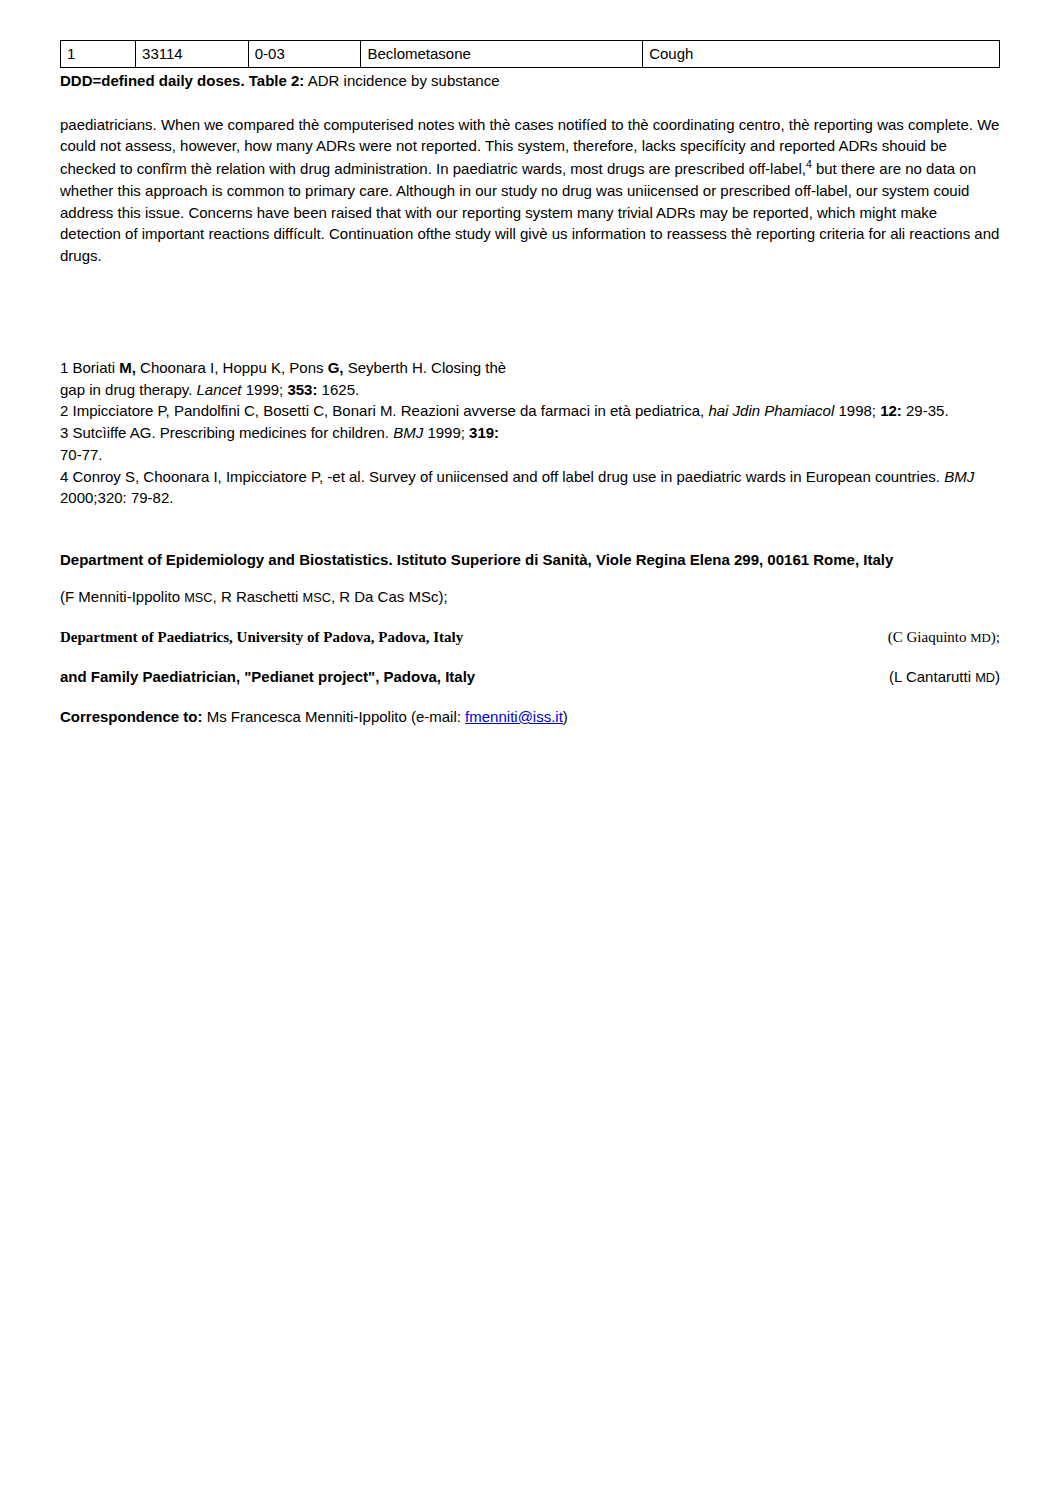| 1 | 33114 | 0-03 | Beclometasone | Cough |
DDD=defined daily doses. Table 2: ADR incidence by substance
paediatricians. When we compared thè computerised notes with thè cases notifíed to thè coordinating centro, thè reporting was complete. We could not assess, however, how many ADRs were not reported. This system, therefore, lacks specifícity and reported ADRs shouid be checked to confîrm thè relation with drug administration. In paediatric wards, most drugs are prescribed off-label,4 but there are no data on whether this approach is common to primary care. Although in our study no drug was uniicensed or prescribed off-label, our system couid address this issue. Concerns have been raised that with our reporting system many trivial ADRs may be reported, which might make detection of important reactions diffícult. Continuation ofthe study will givè us information to reassess thè reporting criteria for ali reactions and drugs.
1 Boriati M, Choonara I, Hoppu K, Pons G, Seyberth H. Closing thè
gap in drug therapy. Lancet 1999; 353: 1625.
2 Impicciatore P, Pandolfini C, Bosetti C, Bonari M. Reazioni avverse da farmaci in età pediatrica, hai Jdin Phamiacol 1998; 12: 29-35.
3 Sutcìiffe AG. Prescribing medicines for children. BMJ 1999; 319:
70-77.
4 Conroy S, Choonara I, Impicciatore P, -et al. Survey of uniicensed and off label drug use in paediatric wards in European countries. BMJ 2000;320: 79-82.
Department of Epidemiology and Biostatistics. Istituto Superiore di Sanità, Viole Regina Elena 299, 00161 Rome, Italy
(F Menniti-Ippolito MSC, R Raschetti MSC, R Da Cas MSc);
Department of Paediatrics, University of Padova, Padova, Italy
(C Giaquinto MD);
and Family Paediatrician, "Pedianet project", Padova, Italy
(L Cantarutti MD)
Correspondence to: Ms Francesca Menniti-Ippolito (e-mail: fmenniti@iss.it)